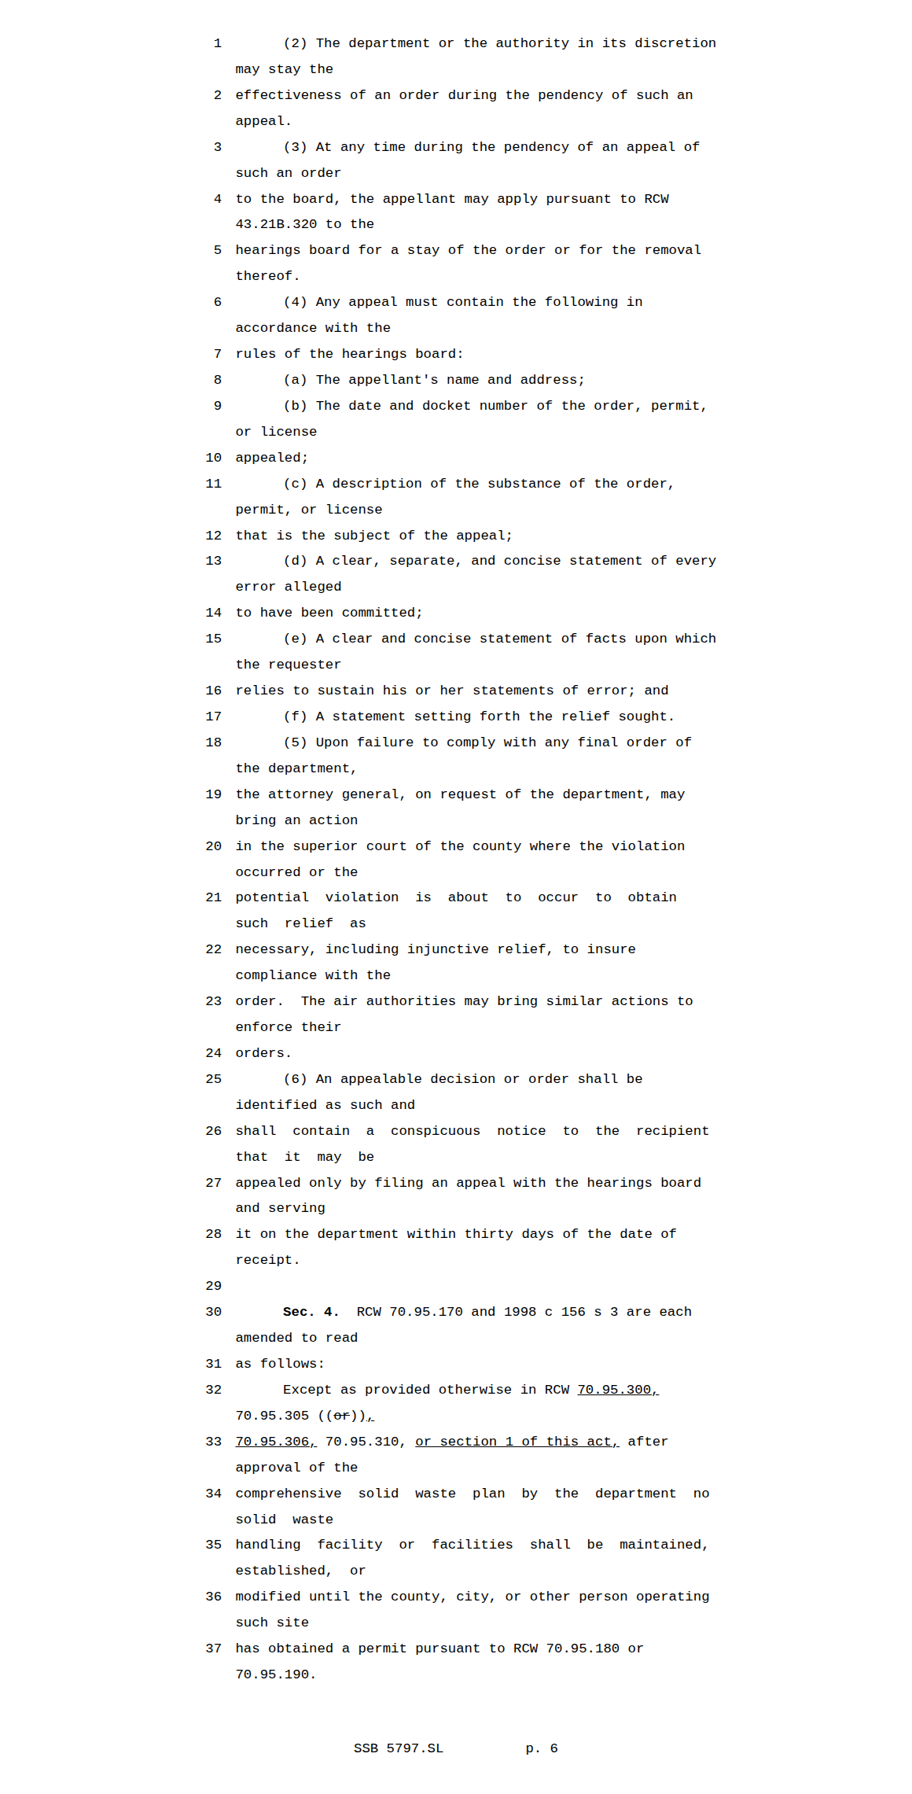(2) The department or the authority in its discretion may stay the
effectiveness of an order during the pendency of such an appeal.
(3) At any time during the pendency of an appeal of such an order
to the board, the appellant may apply pursuant to RCW 43.21B.320 to the
hearings board for a stay of the order or for the removal thereof.
(4) Any appeal must contain the following in accordance with the
rules of the hearings board:
(a) The appellant's name and address;
(b) The date and docket number of the order, permit, or license
appealed;
(c) A description of the substance of the order, permit, or license
that is the subject of the appeal;
(d) A clear, separate, and concise statement of every error alleged
to have been committed;
(e) A clear and concise statement of facts upon which the requester
relies to sustain his or her statements of error; and
(f) A statement setting forth the relief sought.
(5) Upon failure to comply with any final order of the department,
the attorney general, on request of the department, may bring an action
in the superior court of the county where the violation occurred or the
potential violation is about to occur to obtain such relief as
necessary, including injunctive relief, to insure compliance with the
order. The air authorities may bring similar actions to enforce their
orders.
(6) An appealable decision or order shall be identified as such and
shall contain a conspicuous notice to the recipient that it may be
appealed only by filing an appeal with the hearings board and serving
it on the department within thirty days of the date of receipt.
Sec. 4. RCW 70.95.170 and 1998 c 156 s 3 are each amended to read
as follows:
Except as provided otherwise in RCW 70.95.300, 70.95.305 ((or)),
70.95.306, 70.95.310, or section 1 of this act, after approval of the
comprehensive solid waste plan by the department no solid waste
handling facility or facilities shall be maintained, established, or
modified until the county, city, or other person operating such site
has obtained a permit pursuant to RCW 70.95.180 or 70.95.190.
SSB 5797.SL p. 6